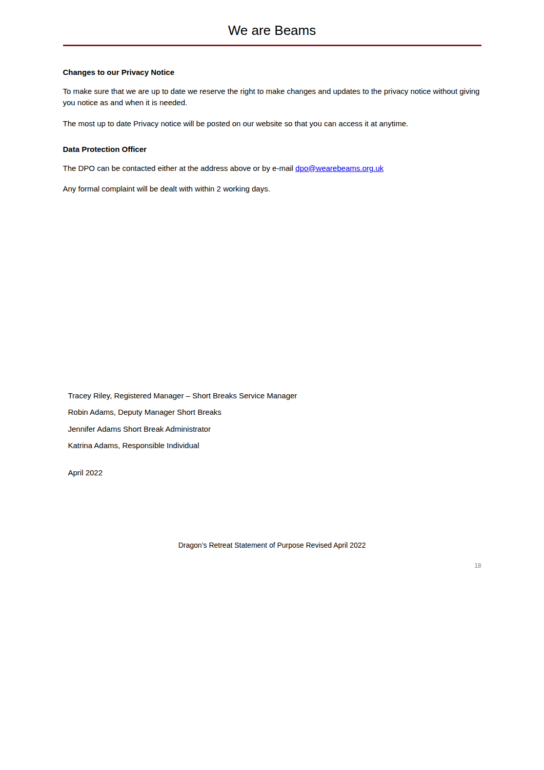We are Beams
Changes to our Privacy Notice
To make sure that we are up to date we reserve the right to make changes and updates to the privacy notice without giving you notice as and when it is needed.
The most up to date Privacy notice will be posted on our website so that you can access it at anytime.
Data Protection Officer
The DPO can be contacted either at the address above or by e-mail dpo@wearebeams.org.uk
Any formal complaint will be dealt with within 2 working days.
Tracey Riley, Registered Manager – Short Breaks Service Manager
Robin Adams, Deputy Manager Short Breaks
Jennifer Adams Short Break Administrator
Katrina Adams, Responsible Individual
April 2022
Dragon’s Retreat Statement of Purpose Revised April 2022
18